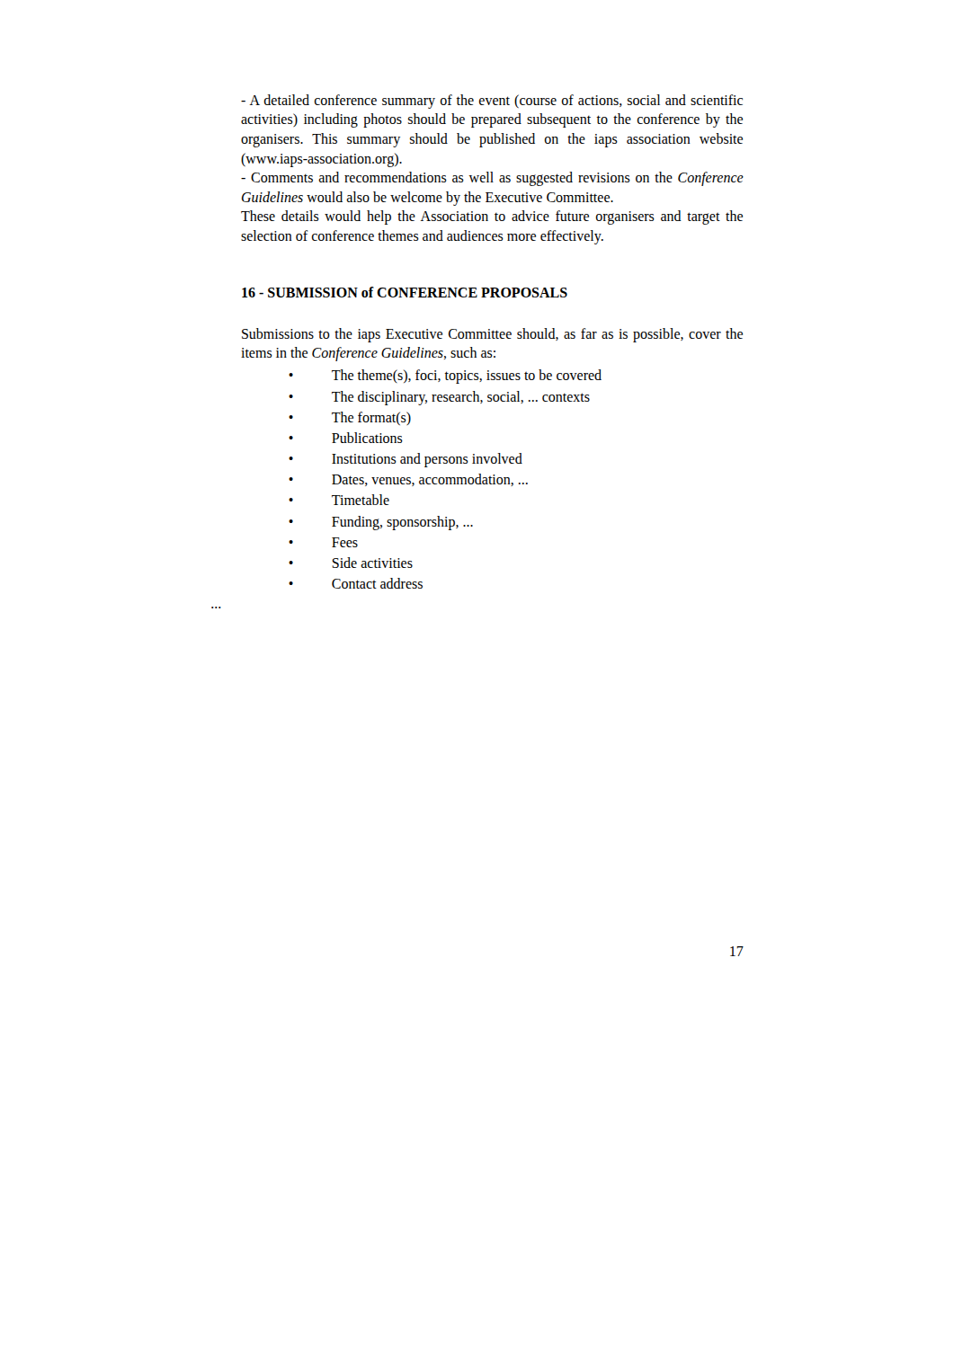- A detailed conference summary of the event (course of actions, social and scientific activities) including photos should be prepared subsequent to the conference by the organisers. This summary should be published on the iaps association website (www.iaps-association.org).
- Comments and recommendations as well as suggested revisions on the Conference Guidelines would also be welcome by the Executive Committee.
These details would help the Association to advice future organisers and target the selection of conference themes and audiences more effectively.
16 - SUBMISSION of CONFERENCE PROPOSALS
Submissions to the iaps Executive Committee should, as far as is possible, cover the items in the Conference Guidelines, such as:
The theme(s), foci, topics, issues to be covered
The disciplinary, research, social, ... contexts
The format(s)
Publications
Institutions and persons involved
Dates, venues, accommodation, ...
Timetable
Funding, sponsorship, ...
Fees
Side activities
Contact address
...
17